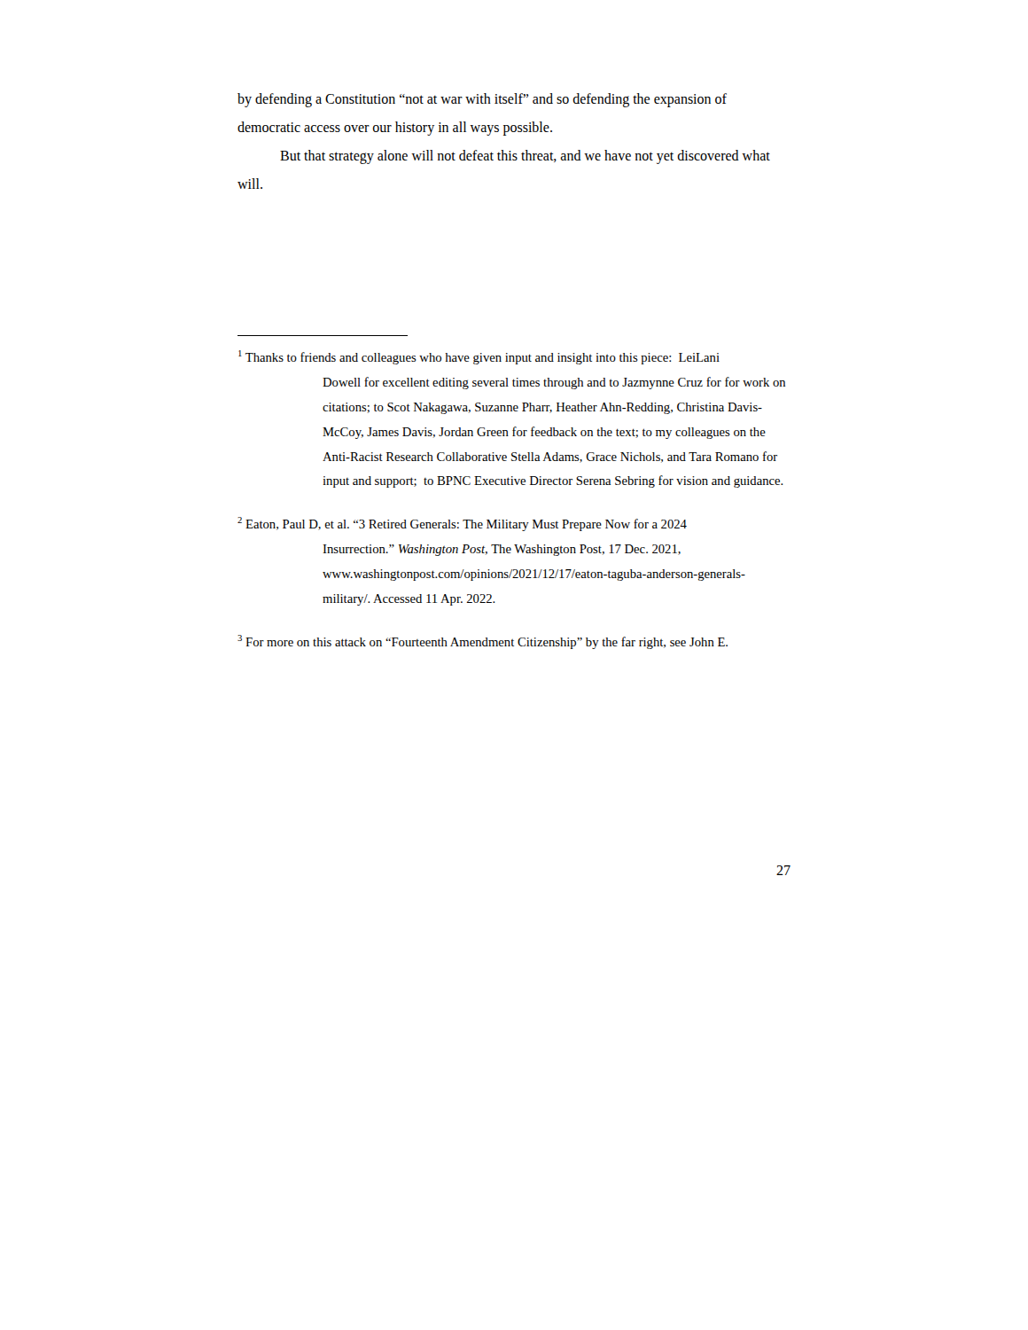by defending a Constitution “not at war with itself” and so defending the expansion of democratic access over our history in all ways possible.
But that strategy alone will not defeat this threat, and we have not yet discovered what will.
1 Thanks to friends and colleagues who have given input and insight into this piece: LeiLani Dowell for excellent editing several times through and to Jazmynne Cruz for for work on citations; to Scot Nakagawa, Suzanne Pharr, Heather Ahn-Redding, Christina Davis-McCoy, James Davis, Jordan Green for feedback on the text; to my colleagues on the Anti-Racist Research Collaborative Stella Adams, Grace Nichols, and Tara Romano for input and support; to BPNC Executive Director Serena Sebring for vision and guidance.
2 Eaton, Paul D, et al. “3 Retired Generals: The Military Must Prepare Now for a 2024 Insurrection.” Washington Post, The Washington Post, 17 Dec. 2021, www.washingtonpost.com/opinions/2021/12/17/eaton-taguba-anderson-generals-military/. Accessed 11 Apr. 2022.
3 For more on this attack on “Fourteenth Amendment Citizenship” by the far right, see John E.
27